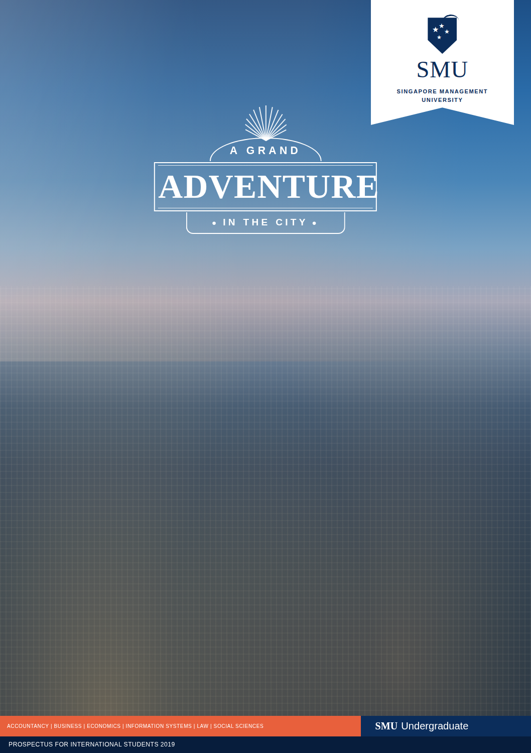SMU Undergraduate Prospectus for International Students 2019 — A Grand Adventure in the City
★ ★ ★ ★
SMU
Singapore Management
University
A Grand
Adventure
●In the City●
Accountancy | Business | Economics | Information Systems | Law | Social Sciences
SMU Undergraduate
Prospectus for International Students 2019